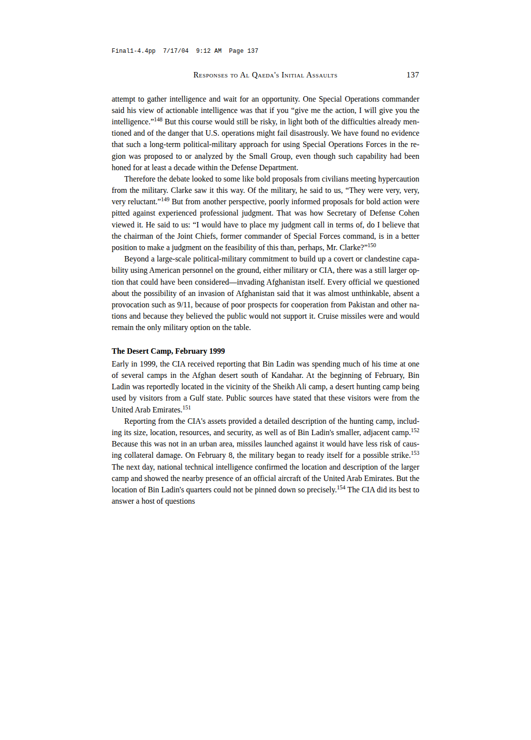Final1-4.4pp 7/17/04 9:12 AM Page 137
Responses to Al Qaeda's Initial Assaults 137
attempt to gather intelligence and wait for an opportunity. One Special Operations commander said his view of actionable intelligence was that if you “give me the action, I will give you the intelligence.”148 But this course would still be risky, in light both of the difficulties already mentioned and of the danger that U.S. operations might fail disastrously. We have found no evidence that such a long-term political-military approach for using Special Operations Forces in the region was proposed to or analyzed by the Small Group, even though such capability had been honed for at least a decade within the Defense Department.
Therefore the debate looked to some like bold proposals from civilians meeting hypercaution from the military. Clarke saw it this way. Of the military, he said to us, “They were very, very, very reluctant.”149 But from another perspective, poorly informed proposals for bold action were pitted against experienced professional judgment. That was how Secretary of Defense Cohen viewed it. He said to us: “I would have to place my judgment call in terms of, do I believe that the chairman of the Joint Chiefs, former commander of Special Forces command, is in a better position to make a judgment on the feasibility of this than, perhaps, Mr. Clarke?”150
Beyond a large-scale political-military commitment to build up a covert or clandestine capability using American personnel on the ground, either military or CIA, there was a still larger option that could have been considered—invading Afghanistan itself. Every official we questioned about the possibility of an invasion of Afghanistan said that it was almost unthinkable, absent a provocation such as 9/11, because of poor prospects for cooperation from Pakistan and other nations and because they believed the public would not support it. Cruise missiles were and would remain the only military option on the table.
The Desert Camp, February 1999
Early in 1999, the CIA received reporting that Bin Ladin was spending much of his time at one of several camps in the Afghan desert south of Kandahar. At the beginning of February, Bin Ladin was reportedly located in the vicinity of the Sheikh Ali camp, a desert hunting camp being used by visitors from a Gulf state. Public sources have stated that these visitors were from the United Arab Emirates.151
Reporting from the CIA's assets provided a detailed description of the hunting camp, including its size, location, resources, and security, as well as of Bin Ladin's smaller, adjacent camp.152 Because this was not in an urban area, missiles launched against it would have less risk of causing collateral damage. On February 8, the military began to ready itself for a possible strike.153 The next day, national technical intelligence confirmed the location and description of the larger camp and showed the nearby presence of an official aircraft of the United Arab Emirates. But the location of Bin Ladin's quarters could not be pinned down so precisely.154 The CIA did its best to answer a host of questions